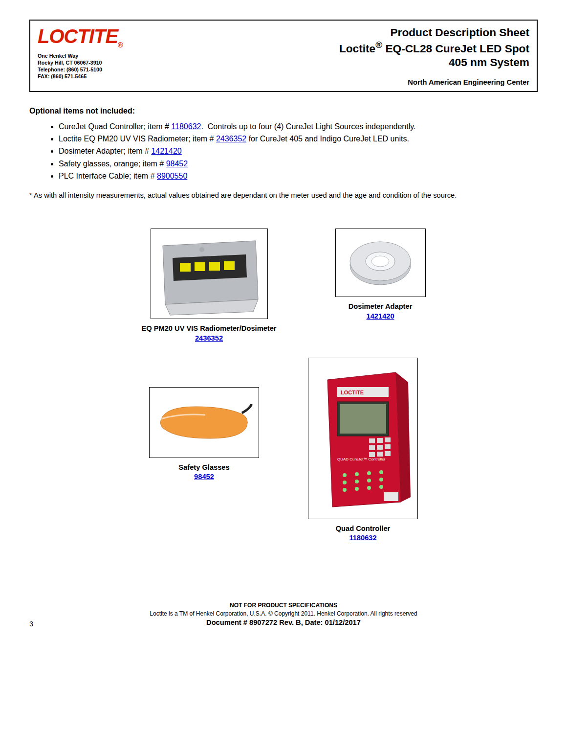LOCTITE®
One Henkel Way
Rocky Hill, CT 06067-3910
Telephone: (860) 571-5100
FAX: (860) 571-5465
Product Description Sheet
Loctite® EQ-CL28 CureJet LED Spot
405 nm System
North American Engineering Center
Optional items not included:
CureJet Quad Controller; item # 1180632. Controls up to four (4) CureJet Light Sources independently.
Loctite EQ PM20 UV VIS Radiometer; item # 2436352 for CureJet 405 and Indigo CureJet LED units.
Dosimeter Adapter; item # 1421420
Safety glasses, orange; item # 98452
PLC Interface Cable; item # 8900550
* As with all intensity measurements, actual values obtained are dependant on the meter used and the age and condition of the source.
EQ PM20 UV VIS Radiometer/Dosimeter
2436352
Dosimeter Adapter
1421420
Safety Glasses
98452
LOCTITE QUAD CureJet™ Controller
Quad Controller
1180632
3
NOT FOR PRODUCT SPECIFICATIONS
Loctite is a TM of Henkel Corporation, U.S.A. © Copyright 2011. Henkel Corporation. All rights reserved
Document # 8907272 Rev. B, Date: 01/12/2017